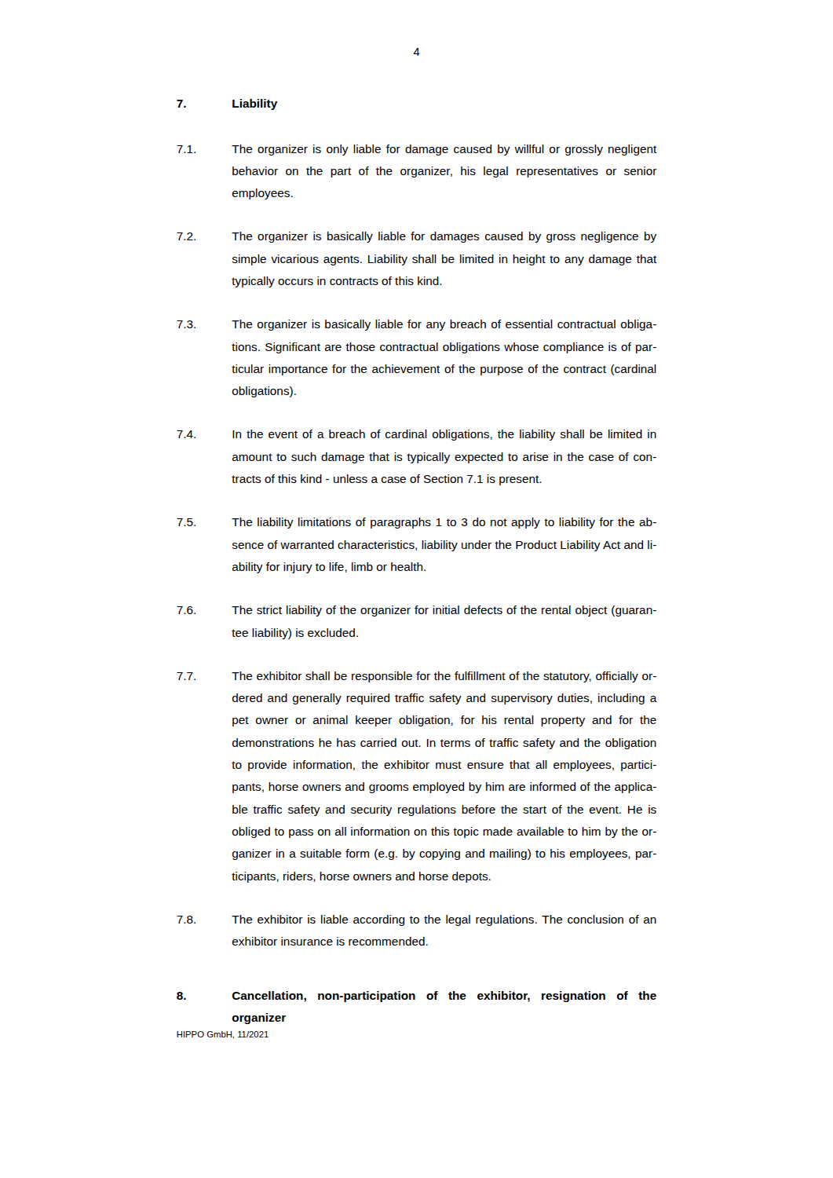4
7. Liability
7.1. The organizer is only liable for damage caused by willful or grossly negligent behavior on the part of the organizer, his legal representatives or senior employees.
7.2. The organizer is basically liable for damages caused by gross negligence by simple vicarious agents. Liability shall be limited in height to any damage that typically occurs in contracts of this kind.
7.3. The organizer is basically liable for any breach of essential contractual obligations. Significant are those contractual obligations whose compliance is of particular importance for the achievement of the purpose of the contract (cardinal obligations).
7.4. In the event of a breach of cardinal obligations, the liability shall be limited in amount to such damage that is typically expected to arise in the case of contracts of this kind - unless a case of Section 7.1 is present.
7.5. The liability limitations of paragraphs 1 to 3 do not apply to liability for the absence of warranted characteristics, liability under the Product Liability Act and liability for injury to life, limb or health.
7.6. The strict liability of the organizer for initial defects of the rental object (guarantee liability) is excluded.
7.7. The exhibitor shall be responsible for the fulfillment of the statutory, officially ordered and generally required traffic safety and supervisory duties, including a pet owner or animal keeper obligation, for his rental property and for the demonstrations he has carried out. In terms of traffic safety and the obligation to provide information, the exhibitor must ensure that all employees, participants, horse owners and grooms employed by him are informed of the applicable traffic safety and security regulations before the start of the event. He is obliged to pass on all information on this topic made available to him by the organizer in a suitable form (e.g. by copying and mailing) to his employees, participants, riders, horse owners and horse depots.
7.8. The exhibitor is liable according to the legal regulations. The conclusion of an exhibitor insurance is recommended.
8. Cancellation, non-participation of the exhibitor, resignation of the organizer
HIPPO GmbH, 11/2021